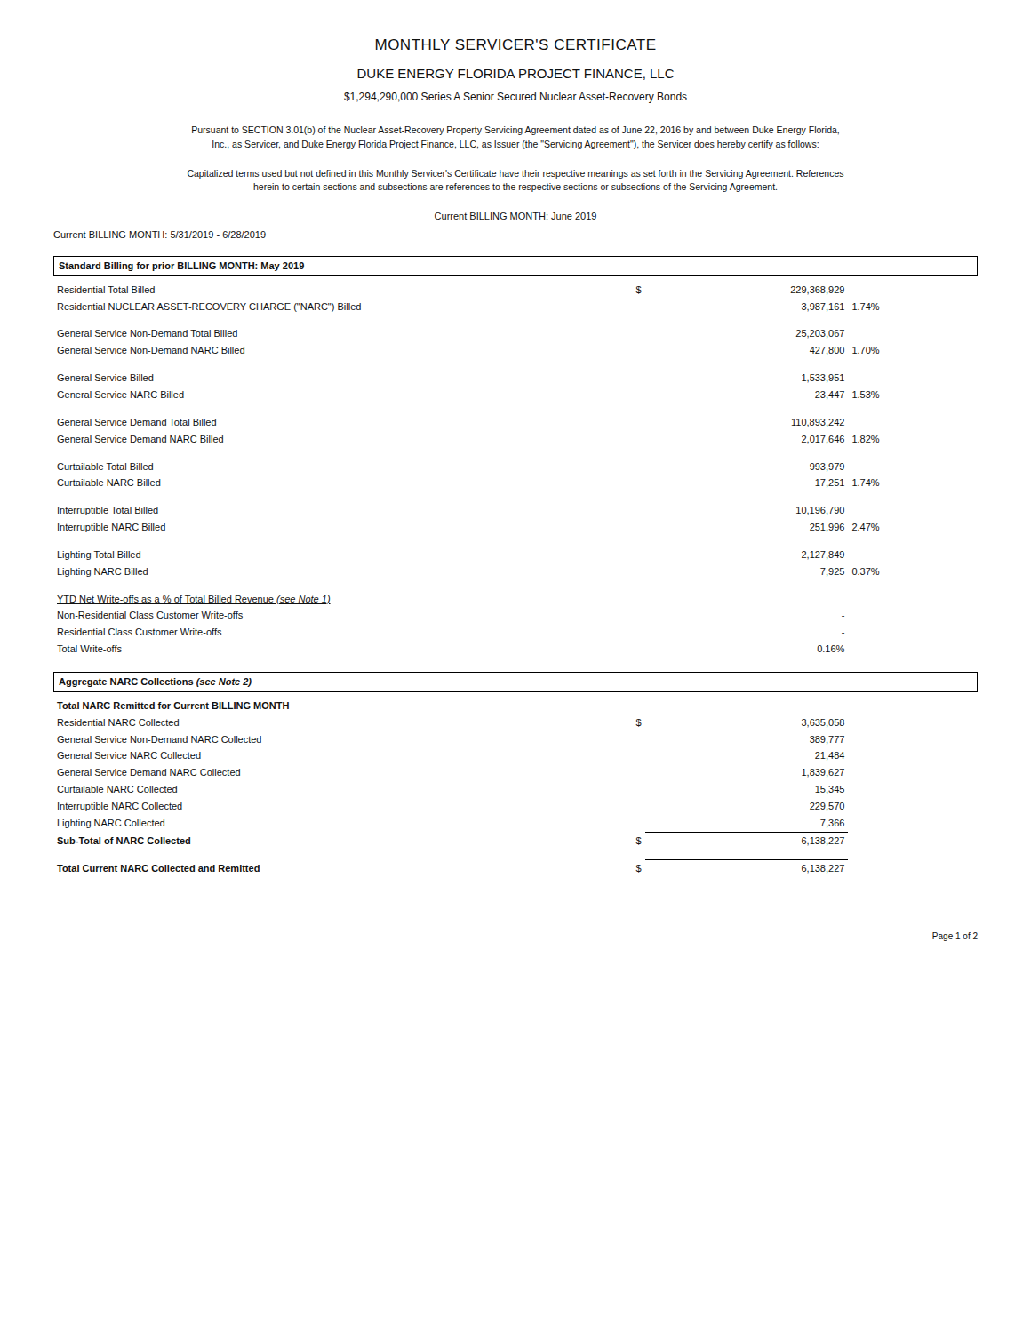MONTHLY SERVICER'S CERTIFICATE
DUKE ENERGY FLORIDA PROJECT FINANCE, LLC
$1,294,290,000 Series A Senior Secured Nuclear Asset-Recovery Bonds
Pursuant to SECTION 3.01(b) of the Nuclear Asset-Recovery Property Servicing Agreement dated as of June 22, 2016 by and between Duke Energy Florida, Inc., as Servicer, and Duke Energy Florida Project Finance, LLC, as Issuer (the "Servicing Agreement"), the Servicer does hereby certify as follows:
Capitalized terms used but not defined in this Monthly Servicer's Certificate have their respective meanings as set forth in the Servicing Agreement. References herein to certain sections and subsections are references to the respective sections or subsections of the Servicing Agreement.
Current BILLING MONTH: June 2019
Current BILLING MONTH: 5/31/2019 - 6/28/2019
Standard Billing for prior BILLING MONTH: May 2019
| Residential Total Billed | $ | 229,368,929 | |
| Residential NUCLEAR ASSET-RECOVERY CHARGE ("NARC") Billed | | 3,987,161 | 1.74% |
| General Service Non-Demand Total Billed | | 25,203,067 | |
| General Service Non-Demand NARC Billed | | 427,800 | 1.70% |
| General Service Billed | | 1,533,951 | |
| General Service NARC Billed | | 23,447 | 1.53% |
| General Service Demand Total Billed | | 110,893,242 | |
| General Service Demand NARC Billed | | 2,017,646 | 1.82% |
| Curtailable Total Billed | | 993,979 | |
| Curtailable NARC Billed | | 17,251 | 1.74% |
| Interruptible Total Billed | | 10,196,790 | |
| Interruptible NARC Billed | | 251,996 | 2.47% |
| Lighting Total Billed | | 2,127,849 | |
| Lighting NARC Billed | | 7,925 | 0.37% |
| YTD Net Write-offs as a % of Total Billed Revenue (see Note 1) | | | |
| Non-Residential Class Customer Write-offs | | - | |
| Residential Class Customer Write-offs | | - | |
| Total Write-offs | | 0.16% | |
Aggregate NARC Collections (see Note 2)
| Total NARC Remitted for Current BILLING MONTH | | | |
| Residential NARC Collected | $ | 3,635,058 | |
| General Service Non-Demand NARC Collected | | 389,777 | |
| General Service NARC Collected | | 21,484 | |
| General Service Demand NARC Collected | | 1,839,627 | |
| Curtailable NARC Collected | | 15,345 | |
| Interruptible NARC Collected | | 229,570 | |
| Lighting NARC Collected | | 7,366 | |
| Sub-Total of NARC Collected | $ | 6,138,227 | |
| Total Current NARC Collected and Remitted | $ | 6,138,227 | |
Page 1 of 2